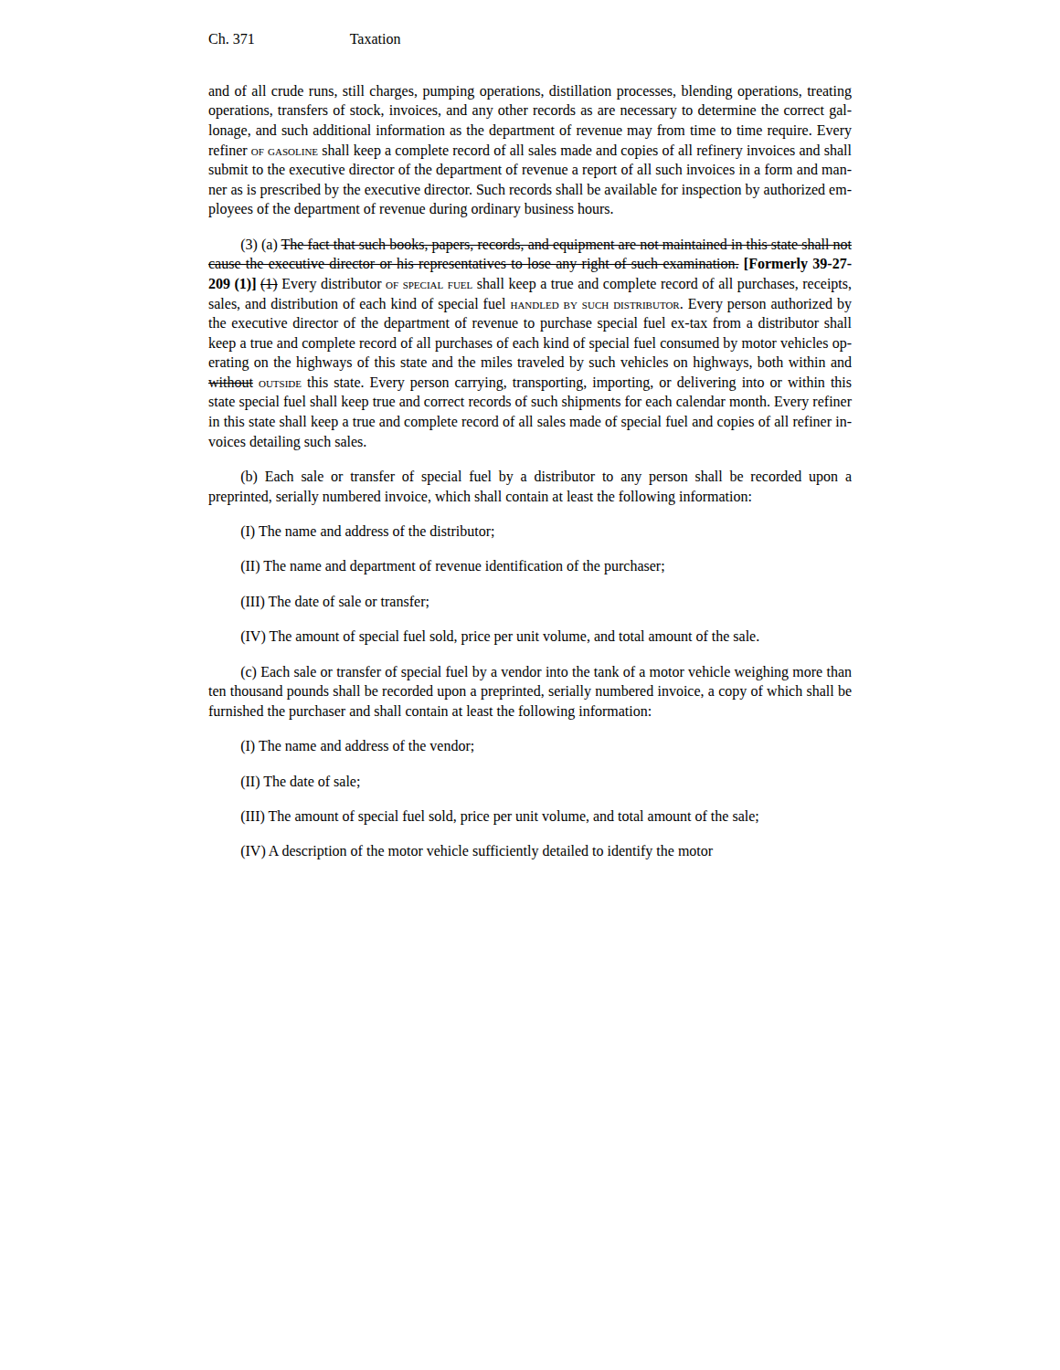Ch. 371 Taxation
and of all crude runs, still charges, pumping operations, distillation processes, blending operations, treating operations, transfers of stock, invoices, and any other records as are necessary to determine the correct gallonage, and such additional information as the department of revenue may from time to time require. Every refiner of gasoline shall keep a complete record of all sales made and copies of all refinery invoices and shall submit to the executive director of the department of revenue a report of all such invoices in a form and manner as is prescribed by the executive director. Such records shall be available for inspection by authorized employees of the department of revenue during ordinary business hours.
(3) (a) The fact that such books, papers, records, and equipment are not maintained in this state shall not cause the executive director or his representatives to lose any right of such examination. [Formerly 39-27-209 (1)] (1) Every distributor of special fuel shall keep a true and complete record of all purchases, receipts, sales, and distribution of each kind of special fuel handled by such distributor. Every person authorized by the executive director of the department of revenue to purchase special fuel ex-tax from a distributor shall keep a true and complete record of all purchases of each kind of special fuel consumed by motor vehicles operating on the highways of this state and the miles traveled by such vehicles on highways, both within and without outside this state. Every person carrying, transporting, importing, or delivering into or within this state special fuel shall keep true and correct records of such shipments for each calendar month. Every refiner in this state shall keep a true and complete record of all sales made of special fuel and copies of all refiner invoices detailing such sales.
(b) Each sale or transfer of special fuel by a distributor to any person shall be recorded upon a preprinted, serially numbered invoice, which shall contain at least the following information:
(I) The name and address of the distributor;
(II) The name and department of revenue identification of the purchaser;
(III) The date of sale or transfer;
(IV) The amount of special fuel sold, price per unit volume, and total amount of the sale.
(c) Each sale or transfer of special fuel by a vendor into the tank of a motor vehicle weighing more than ten thousand pounds shall be recorded upon a preprinted, serially numbered invoice, a copy of which shall be furnished the purchaser and shall contain at least the following information:
(I) The name and address of the vendor;
(II) The date of sale;
(III) The amount of special fuel sold, price per unit volume, and total amount of the sale;
(IV) A description of the motor vehicle sufficiently detailed to identify the motor